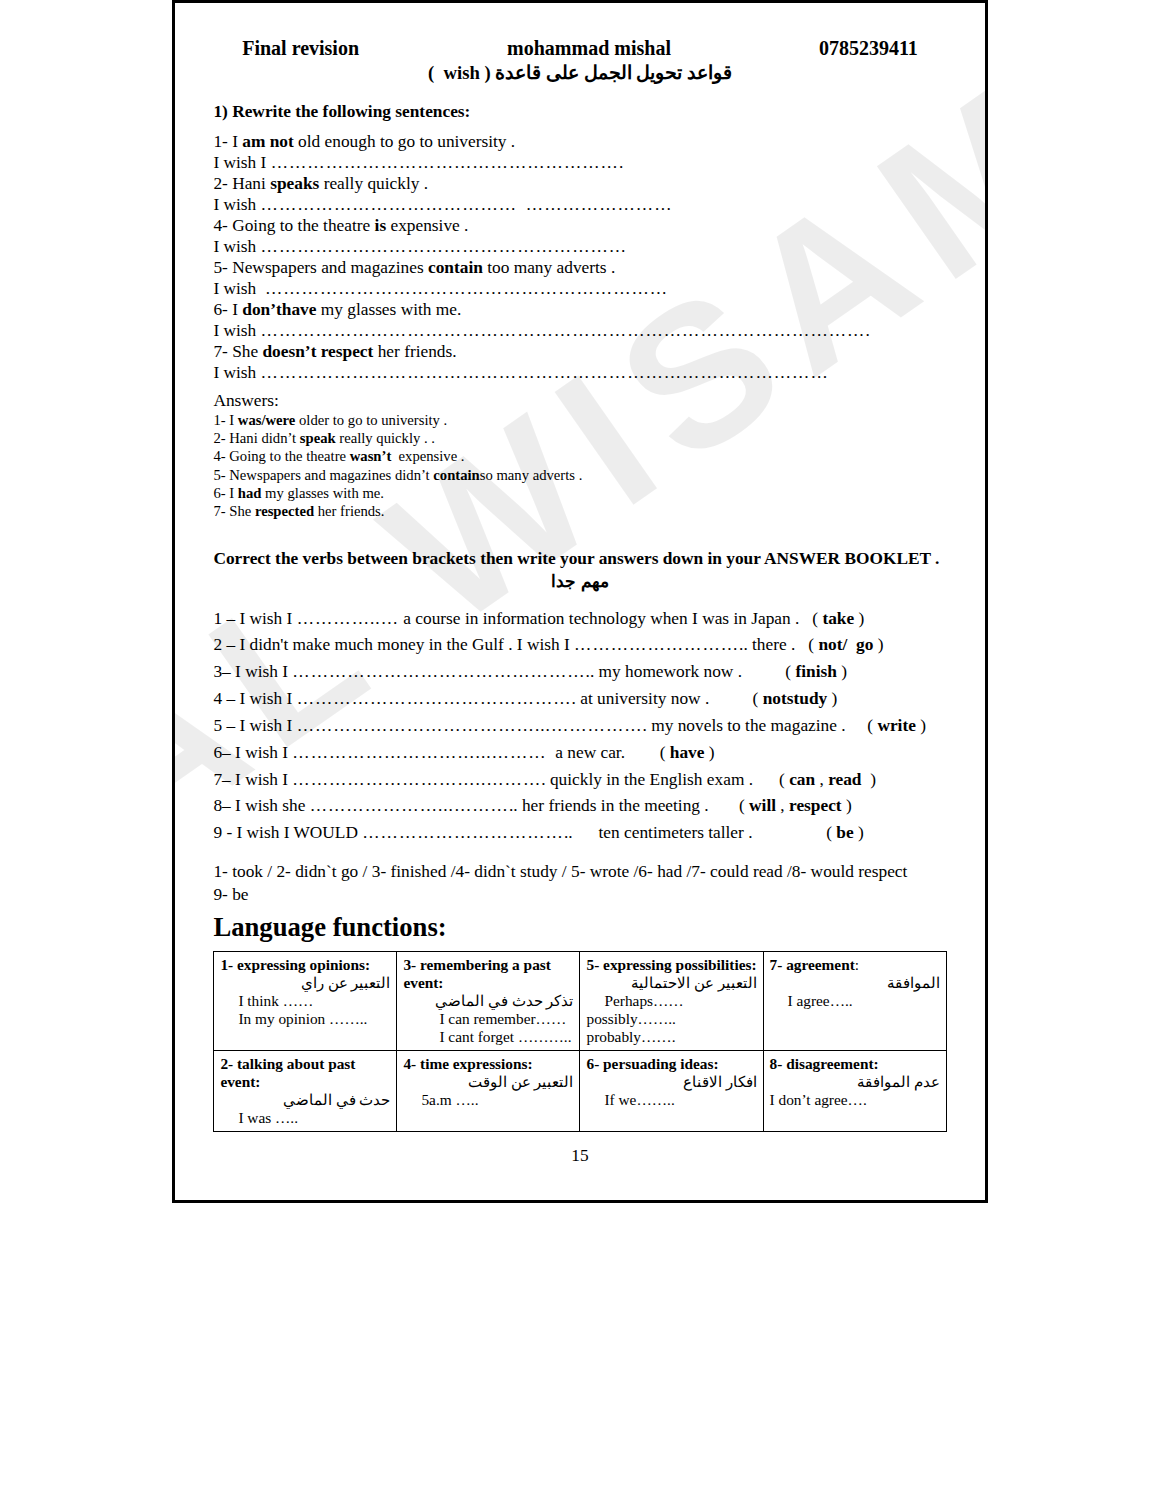AL WISAM
Final revision mohammad mishal 0785239411
قواعد تحويل الجمل على قاعدة ( wish )
1) Rewrite the following sentences:
1- I am not old enough to go to university .
I wish I ………………………………………………….
2- Hani speaks really quickly .
I wish …………………………………… ……………………
4- Going to the theatre is expensive .
I wish ……………………………………………………
5- Newspapers and magazines contain too many adverts .
I wish …………………………………………………………
6- I don’thave my glasses with me.
I wish ……………………………………………………………………………………….
7- She doesn’t respect her friends.
I wish …………………………………………………………………………………
Answers:
1- I was/were older to go to university .
2- Hani didn’t speak really quickly . .
4- Going to the theatre wasn’t expensive .
5- Newspapers and magazines didn’t containso many adverts .
6- I had my glasses with me.
7- She respected her friends.
Correct the verbs between brackets then write your answers down in your ANSWER BOOKLET .
مهم جدا
1 – I wish I …………..… a course in information technology when I was in Japan . ( take )
2 – I didn't make much money in the Gulf . I wish I ……………………….. there . ( not/ go )
3– I wish I ………………………………………….. my homework now . ( finish )
4 – I wish I ………………………………………. at university now . ( notstudy )
5 – I wish I …………………………………...……………. my novels to the magazine . ( write )
6– I wish I …………………………...……… a new car. ( have )
7– I wish I …………………………..………. quickly in the English exam . ( can , read )
8– I wish she …………………...……….. her friends in the meeting . ( will , respect )
9 - I wish I WOULD …………………………….. ten centimeters taller . ( be )
1- took / 2- didn`t go / 3- finished /4- didn`t study / 5- wrote /6- had /7- could read /8- would respect
9- be
Language functions:
| 1- expressing opinions: التعبير عن راي I think …… In my opinion …….. | 3- remembering a past event: تذكر حدث في الماضي I can remember…… I cant forget ……….. | 5- expressing possibilities: التعبير عن الاحتمالية Perhaps…… possibly…….. probably……. | 7- agreement : الموافقة I agree….. |
| 2- talking about past event: حدث في الماضي I was ….. | 4- time expressions: التعبير عن الوقت 5a.m ….. | 6- persuading ideas: افكار الاقناع If we…….. | 8- disagreement: عدم الموافقة I don’t agree…. |
15